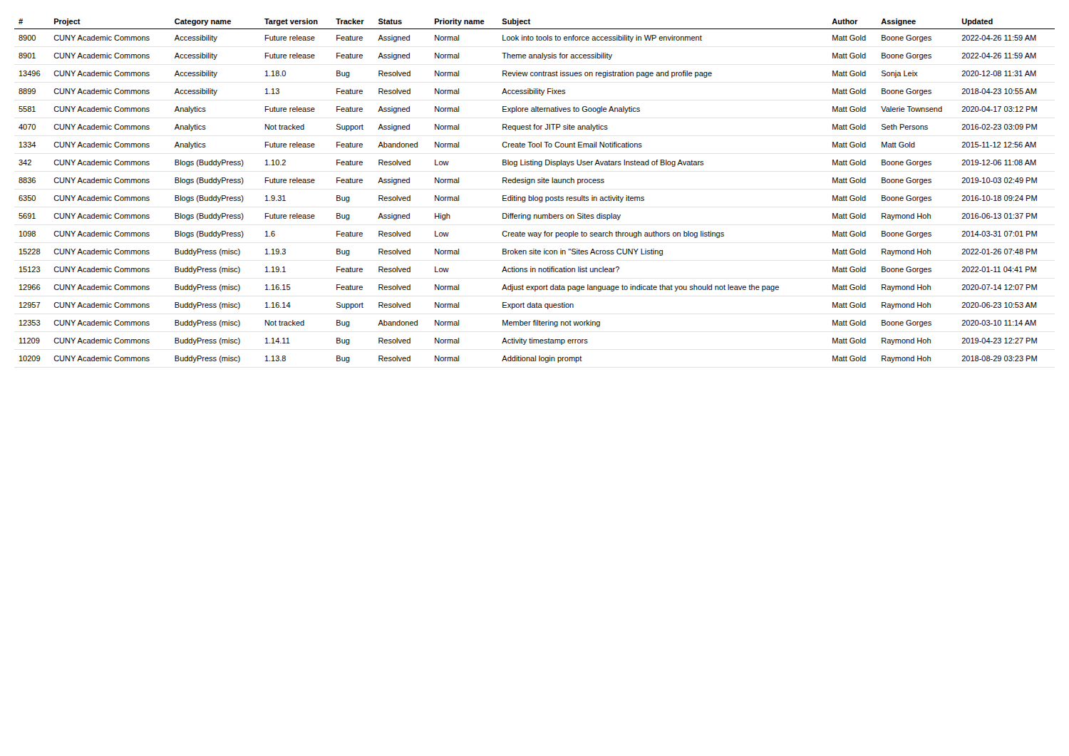| # | Project | Category name | Target version | Tracker | Status | Priority name | Subject | Author | Assignee | Updated |
| --- | --- | --- | --- | --- | --- | --- | --- | --- | --- | --- |
| 8900 | CUNY Academic Commons | Accessibility | Future release | Feature | Assigned | Normal | Look into tools to enforce accessibility in WP environment | Matt Gold | Boone Gorges | 2022-04-26 11:59 AM |
| 8901 | CUNY Academic Commons | Accessibility | Future release | Feature | Assigned | Normal | Theme analysis for accessibility | Matt Gold | Boone Gorges | 2022-04-26 11:59 AM |
| 13496 | CUNY Academic Commons | Accessibility | 1.18.0 | Bug | Resolved | Normal | Review contrast issues on registration page and profile page | Matt Gold | Sonja Leix | 2020-12-08 11:31 AM |
| 8899 | CUNY Academic Commons | Accessibility | 1.13 | Feature | Resolved | Normal | Accessibility Fixes | Matt Gold | Boone Gorges | 2018-04-23 10:55 AM |
| 5581 | CUNY Academic Commons | Analytics | Future release | Feature | Assigned | Normal | Explore alternatives to Google Analytics | Matt Gold | Valerie Townsend | 2020-04-17 03:12 PM |
| 4070 | CUNY Academic Commons | Analytics | Not tracked | Support | Assigned | Normal | Request for JITP site analytics | Matt Gold | Seth Persons | 2016-02-23 03:09 PM |
| 1334 | CUNY Academic Commons | Analytics | Future release | Feature | Abandoned | Normal | Create Tool To Count Email Notifications | Matt Gold | Matt Gold | 2015-11-12 12:56 AM |
| 342 | CUNY Academic Commons | Blogs (BuddyPress) | 1.10.2 | Feature | Resolved | Low | Blog Listing Displays User Avatars Instead of Blog Avatars | Matt Gold | Boone Gorges | 2019-12-06 11:08 AM |
| 8836 | CUNY Academic Commons | Blogs (BuddyPress) | Future release | Feature | Assigned | Normal | Redesign site launch process | Matt Gold | Boone Gorges | 2019-10-03 02:49 PM |
| 6350 | CUNY Academic Commons | Blogs (BuddyPress) | 1.9.31 | Bug | Resolved | Normal | Editing blog posts results in activity items | Matt Gold | Boone Gorges | 2016-10-18 09:24 PM |
| 5691 | CUNY Academic Commons | Blogs (BuddyPress) | Future release | Bug | Assigned | High | Differing numbers on Sites display | Matt Gold | Raymond Hoh | 2016-06-13 01:37 PM |
| 1098 | CUNY Academic Commons | Blogs (BuddyPress) | 1.6 | Feature | Resolved | Low | Create way for people to search through authors on blog listings | Matt Gold | Boone Gorges | 2014-03-31 07:01 PM |
| 15228 | CUNY Academic Commons | BuddyPress (misc) | 1.19.3 | Bug | Resolved | Normal | Broken site icon in "Sites Across CUNY Listing | Matt Gold | Raymond Hoh | 2022-01-26 07:48 PM |
| 15123 | CUNY Academic Commons | BuddyPress (misc) | 1.19.1 | Feature | Resolved | Low | Actions in notification list unclear? | Matt Gold | Boone Gorges | 2022-01-11 04:41 PM |
| 12966 | CUNY Academic Commons | BuddyPress (misc) | 1.16.15 | Feature | Resolved | Normal | Adjust export data page language to indicate that you should not leave the page | Matt Gold | Raymond Hoh | 2020-07-14 12:07 PM |
| 12957 | CUNY Academic Commons | BuddyPress (misc) | 1.16.14 | Support | Resolved | Normal | Export data question | Matt Gold | Raymond Hoh | 2020-06-23 10:53 AM |
| 12353 | CUNY Academic Commons | BuddyPress (misc) | Not tracked | Bug | Abandoned | Normal | Member filtering not working | Matt Gold | Boone Gorges | 2020-03-10 11:14 AM |
| 11209 | CUNY Academic Commons | BuddyPress (misc) | 1.14.11 | Bug | Resolved | Normal | Activity timestamp errors | Matt Gold | Raymond Hoh | 2019-04-23 12:27 PM |
| 10209 | CUNY Academic Commons | BuddyPress (misc) | 1.13.8 | Bug | Resolved | Normal | Additional login prompt | Matt Gold | Raymond Hoh | 2018-08-29 03:23 PM |